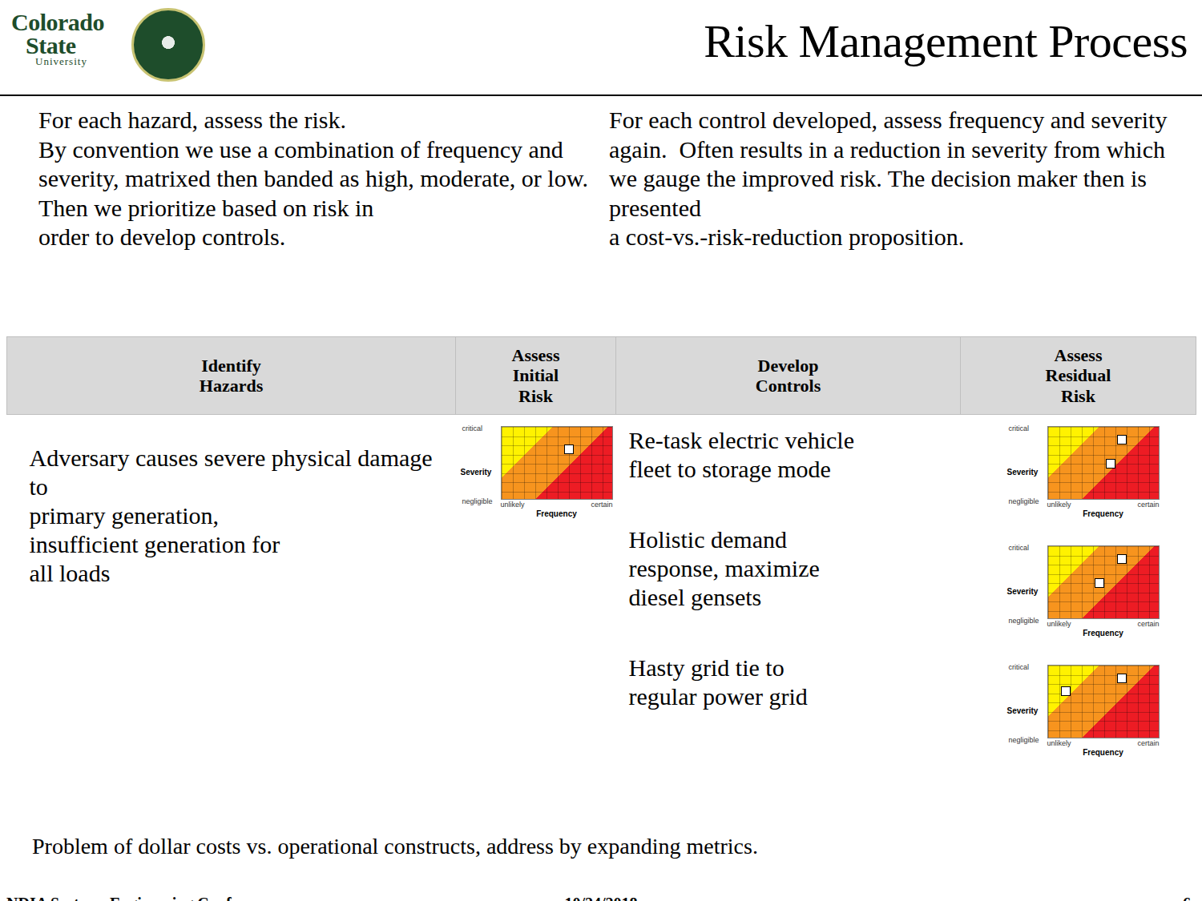ColoradoState University
Risk Management Process
For each hazard, assess the risk.
By convention we use a combination of frequency and severity, matrixed then banded as high, moderate, or low.
Then we prioritize based on risk in
order to develop controls.
For each control developed, assess frequency and severity again. Often results in a reduction in severity from which we gauge the improved risk. The decision maker then is presented
a cost-vs.-risk-reduction proposition.
| Identify Hazards | Assess Initial Risk | Develop Controls | Assess Residual Risk |
| --- | --- | --- | --- |
| Adversary causes severe physical damage to primary generation, insufficient generation for all loads | critical Severity negligible unlikely certain Frequency | Re-task electric vehicle fleet to storage mode Holistic demand response, maximize diesel gensets Hasty grid tie to regular power grid | critical Severity negligible unlikely certain Frequency critical Severity negligible unlikely certain Frequency critical Severity negligible unlikely certain Frequency |
Problem of dollar costs vs. operational constructs, address by expanding metrics.
NDIA Systems Engineering Conference 10/24/2018 6